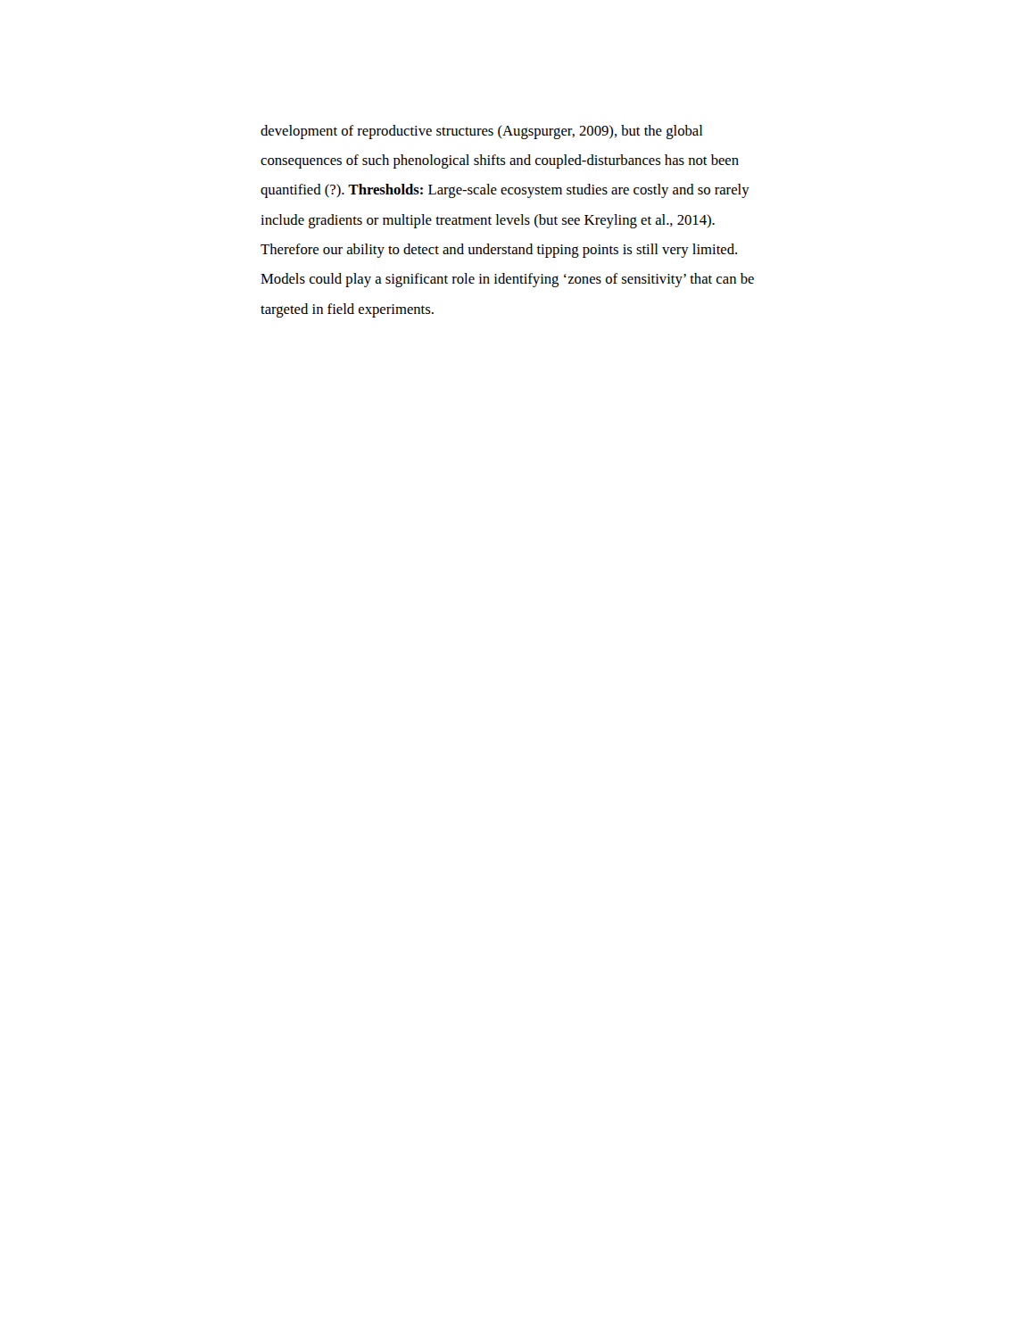development of reproductive structures (Augspurger, 2009), but the global consequences of such phenological shifts and coupled-disturbances has not been quantified (?). Thresholds: Large-scale ecosystem studies are costly and so rarely include gradients or multiple treatment levels (but see Kreyling et al., 2014). Therefore our ability to detect and understand tipping points is still very limited. Models could play a significant role in identifying ‘zones of sensitivity’ that can be targeted in field experiments.